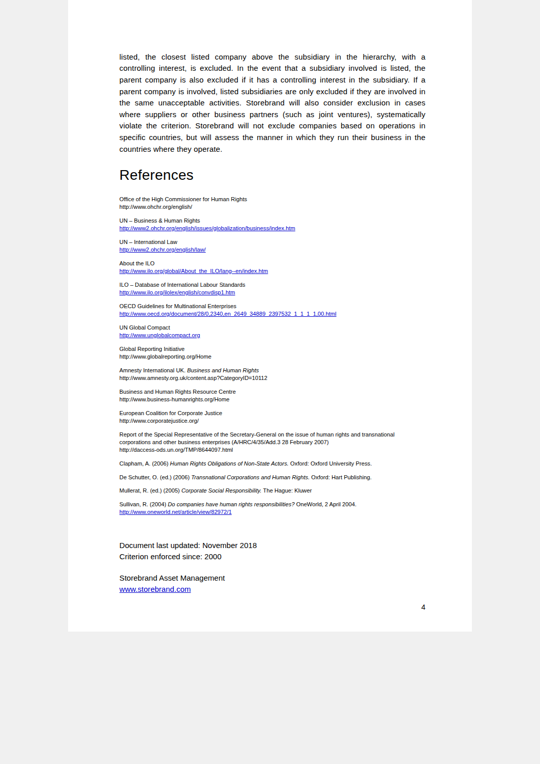listed, the closest listed company above the subsidiary in the hierarchy, with a controlling interest, is excluded. In the event that a subsidiary involved is listed, the parent company is also excluded if it has a controlling interest in the subsidiary. If a parent company is involved, listed subsidiaries are only excluded if they are involved in the same unacceptable activities. Storebrand will also consider exclusion in cases where suppliers or other business partners (such as joint ventures), systematically violate the criterion. Storebrand will not exclude companies based on operations in specific countries, but will assess the manner in which they run their business in the countries where they operate.
References
Office of the High Commissioner for Human Rights
http://www.ohchr.org/english/
UN – Business & Human Rights
http://www2.ohchr.org/english/issues/globalization/business/index.htm
UN – International Law
http://www2.ohchr.org/english/law/
About the ILO
http://www.ilo.org/global/About_the_ILO/lang--en/index.htm
ILO – Database of International Labour Standards
http://www.ilo.org/ilolex/english/convdisp1.htm
OECD Guidelines for Multinational Enterprises
http://www.oecd.org/document/28/0,2340,en_2649_34889_2397532_1_1_1_1,00.html
UN Global Compact
http://www.unglobalcompact.org
Global Reporting Initiative
http://www.globalreporting.org/Home
Amnesty International UK. Business and Human Rights
http://www.amnesty.org.uk/content.asp?CategoryID=10112
Business and Human Rights Resource Centre
http://www.business-humanrights.org/Home
European Coalition for Corporate Justice
http://www.corporatejustice.org/
Report of the Special Representative of the Secretary-General on the issue of human rights and transnational corporations and other business enterprises (A/HRC/4/35/Add.3 28 February 2007)
http://daccess-ods.un.org/TMP/8644097.html
Clapham, A. (2006) Human Rights Obligations of Non-State Actors. Oxford: Oxford University Press.
De Schutter, O. (ed.) (2006) Transnational Corporations and Human Rights. Oxford: Hart Publishing.
Mullerat, R. (ed.) (2005) Corporate Social Responsibility. The Hague: Kluwer
Sullivan, R. (2004) Do companies have human rights responsibilities? OneWorld, 2 April 2004.
http://www.oneworld.net/article/view/82972/1
Document last updated: November 2018
Criterion enforced since: 2000
Storebrand Asset Management
www.storebrand.com
4